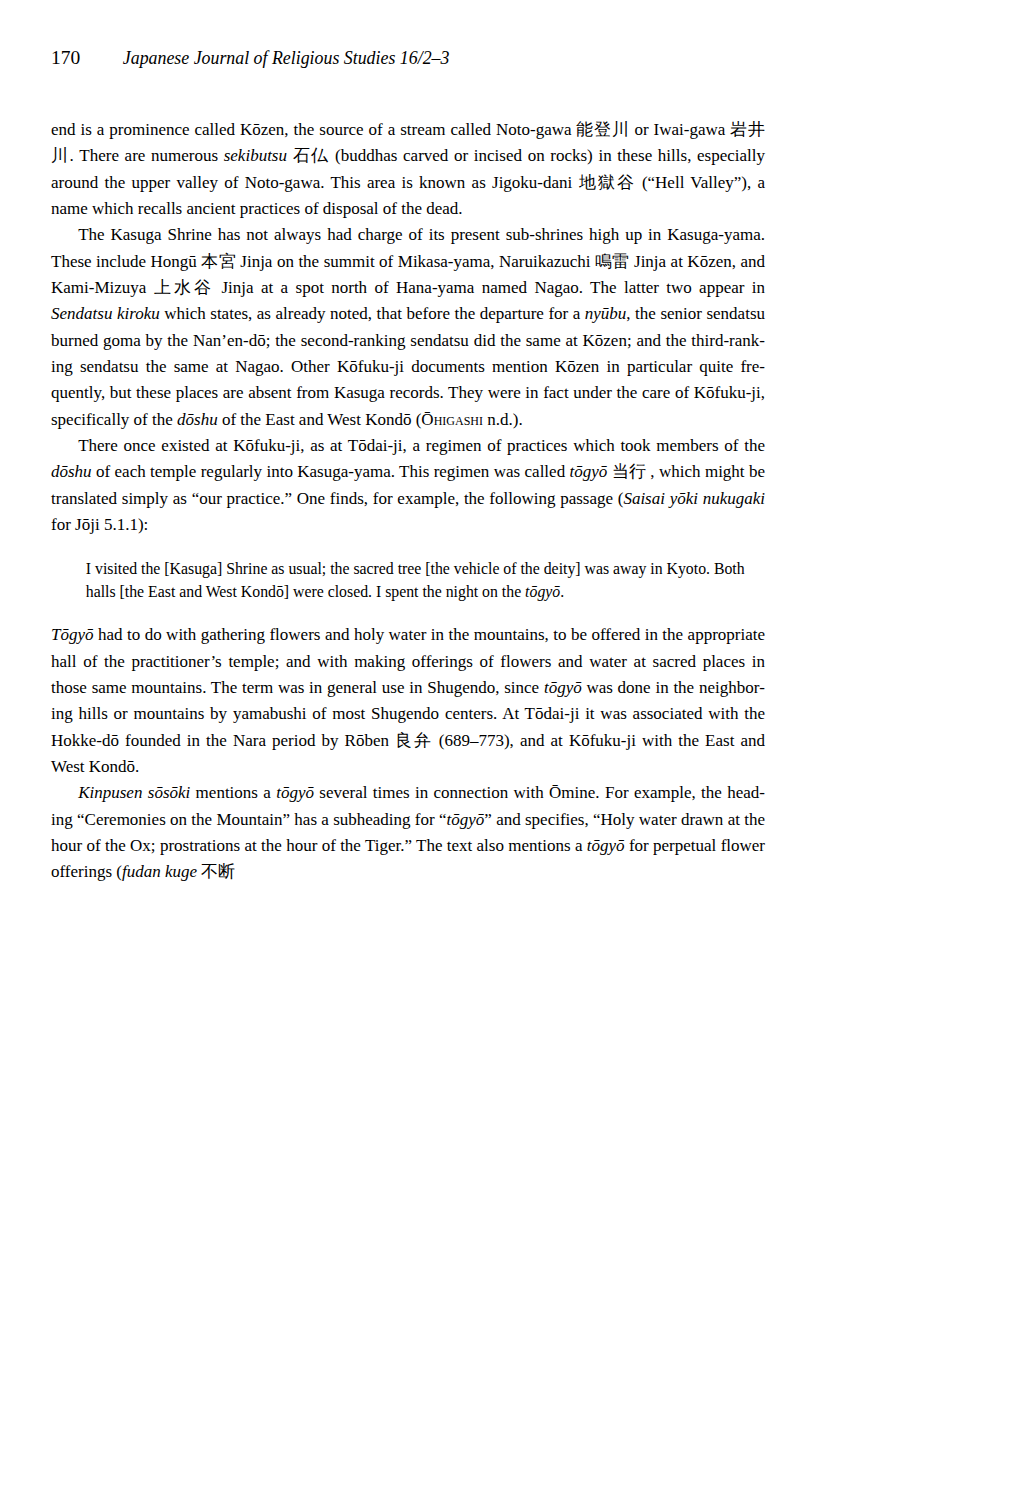170 Japanese Journal of Religious Studies 16/2–3
end is a prominence called Kōzen, the source of a stream called Noto-gawa 能登川 or Iwai-gawa 岩井川. There are numerous sekibutsu 石仏 (buddhas carved or incised on rocks) in these hills, especially around the upper valley of Noto-gawa. This area is known as Jigoku-dani 地獄谷 (“Hell Valley”), a name which recalls ancient practices of disposal of the dead.
The Kasuga Shrine has not always had charge of its present sub-shrines high up in Kasuga-yama. These include Hongū 本宮 Jinja on the summit of Mikasa-yama, Naruikazuchi 鳴雷 Jinja at Kōzen, and Kami-Mizuya 上水谷 Jinja at a spot north of Hana-yama named Nagao. The latter two appear in Sendatsu kiroku which states, as already noted, that before the departure for a nyūbu, the senior sendatsu burned goma by the Nan’en-dō; the second-ranking sendatsu did the same at Kōzen; and the third-ranking sendatsu the same at Nagao. Other Kōfuku-ji documents mention Kōzen in particular quite frequently, but these places are absent from Kasuga records. They were in fact under the care of Kōfuku-ji, specifically of the dōshu of the East and West Kondō (Ōhigashi n.d.).
There once existed at Kōfuku-ji, as at Tōdai-ji, a regimen of practices which took members of the dōshu of each temple regularly into Kasuga-yama. This regimen was called tōgyō 当行 , which might be translated simply as “our practice.” One finds, for example, the following passage (Saisai yōki nukugaki for Jōji 5.1.1):
I visited the [Kasuga] Shrine as usual; the sacred tree [the vehicle of the deity] was away in Kyoto. Both halls [the East and West Kondō] were closed. I spent the night on the tōgyō.
Tōgyō had to do with gathering flowers and holy water in the mountains, to be offered in the appropriate hall of the practitioner’s temple; and with making offerings of flowers and water at sacred places in those same mountains. The term was in general use in Shugendo, since tōgyō was done in the neighboring hills or mountains by yamabushi of most Shugendo centers. At Tōdai-ji it was associated with the Hokke-dō founded in the Nara period by Rōben 良弁 (689–773), and at Kōfuku-ji with the East and West Kondō.
Kinpusen sōsōki mentions a tōgyō several times in connection with Ōmine. For example, the heading “Ceremonies on the Mountain” has a subheading for “tōgyō” and specifies, “Holy water drawn at the hour of the Ox; prostrations at the hour of the Tiger.” The text also mentions a tōgyō for perpetual flower offerings (fudan kuge 不断